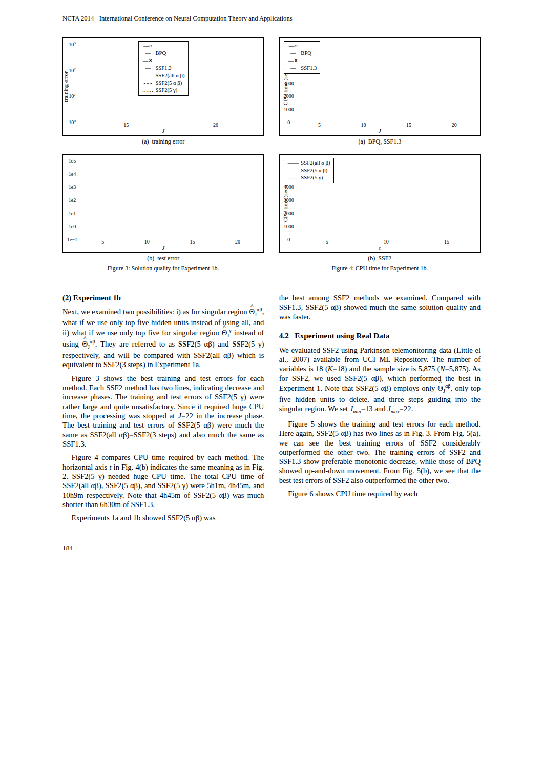NCTA 2014 - International Conference on Neural Computation Theory and Applications
training error
103
102
101
100
—○—BPQ
—✕—SSF1.3
——SSF2(all α β)
- - -SSF2(5 α β)
……SSF2(5 γ)
15
20
J
(a) training error
test error
1e5
1e4
1e3
1e2
1e1
1e0
1e−1
5
10
15
20
J
(b) test error
Figure 3: Solution quality for Experiment 1b.
CPU time (sec.)
6000
5000
4000
3000
2000
1000
0
—○—BPQ
—✕—SSF1.3
5
10
15
20
J
(a) BPQ, SSF1.3
CPU time (sec.)
6000
5000
4000
3000
2000
1000
0
——SSF2(all α β)
- - -SSF2(5 α β)
……SSF2(5 γ)
5
10
15
t
(b) SSF2
Figure 4: CPU time for Experiment 1b.
(2) Experiment 1b
Next, we examined two possibilities: i) as for singular region ΘJαβ, what if we use only top five hidden units instead of using all, and ii) what if we use only top five for singular region ΘJγ instead of using ΘJαβ. They are referred to as SSF2(5 αβ) and SSF2(5 γ) respectively, and will be compared with SSF2(all αβ) which is equivalent to SSF2(3 steps) in Experiment 1a.
Figure 3 shows the best training and test errors for each method. Each SSF2 method has two lines, indicating decrease and increase phases. The training and test errors of SSF2(5 γ) were rather large and quite unsatisfactory. Since it required huge CPU time, the processing was stopped at J=22 in the increase phase. The best training and test errors of SSF2(5 αβ) were much the same as SSF2(all αβ)=SSF2(3 steps) and also much the same as SSF1.3.
Figure 4 compares CPU time required by each method. The horizontal axis t in Fig. 4(b) indicates the same meaning as in Fig. 2. SSF2(5 γ) needed huge CPU time. The total CPU time of SSF2(all αβ), SSF2(5 αβ), and SSF2(5 γ) were 5h1m, 4h45m, and 10h9m respectively. Note that 4h45m of SSF2(5 αβ) was much shorter than 6h30m of SSF1.3.
Experiments 1a and 1b showed SSF2(5 αβ) was
the best among SSF2 methods we examined. Compared with SSF1.3, SSF2(5 αβ) showed much the same solution quality and was faster.
4.2 Experiment using Real Data
We evaluated SSF2 using Parkinson telemonitoring data (Little el al., 2007) available from UCI ML Repository. The number of variables is 18 (K=18) and the sample size is 5,875 (N=5,875). As for SSF2, we used SSF2(5 αβ), which performed the best in Experiment 1. Note that SSF2(5 αβ) employs only ΘJαβ, only top five hidden units to delete, and three steps guiding into the singular region. We set Jmin=13 and Jmax=22.
Figure 5 shows the training and test errors for each method. Here again, SSF2(5 αβ) has two lines as in Fig. 3. From Fig. 5(a), we can see the best training errors of SSF2 considerably outperformed the other two. The training errors of SSF2 and SSF1.3 show preferable monotonic decrease, while those of BPQ showed up-and-down movement. From Fig. 5(b), we see that the best test errors of SSF2 also outperformed the other two.
Figure 6 shows CPU time required by each
184